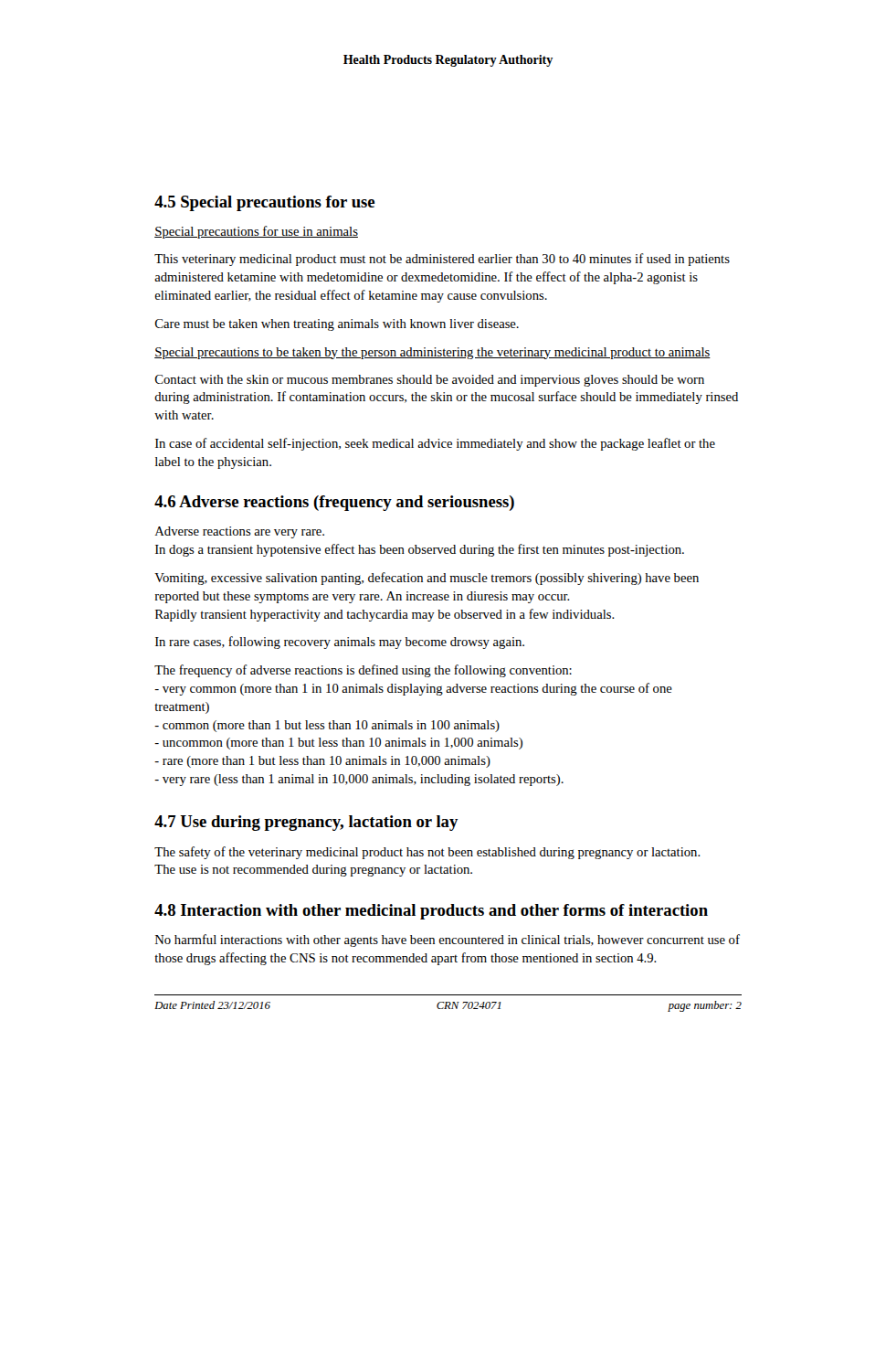Health Products Regulatory Authority
4.5 Special precautions for use
Special precautions for use in animals
This veterinary medicinal product must not be administered earlier than 30 to 40 minutes if used in patients administered ketamine with medetomidine or dexmedetomidine. If the effect of the alpha-2 agonist is eliminated earlier, the residual effect of ketamine may cause convulsions.
Care must be taken when treating animals with known liver disease.
Special precautions to be taken by the person administering the veterinary medicinal product to animals
Contact with the skin or mucous membranes should be avoided and impervious gloves should be worn during administration. If contamination occurs, the skin or the mucosal surface should be immediately rinsed with water.
In case of accidental self-injection, seek medical advice immediately and show the package leaflet or the label to the physician.
4.6 Adverse reactions (frequency and seriousness)
Adverse reactions are very rare.
In dogs a transient hypotensive effect has been observed during the first ten minutes post-injection.
Vomiting, excessive salivation panting, defecation and muscle tremors (possibly shivering) have been reported but these symptoms are very rare. An increase in diuresis may occur.
Rapidly transient hyperactivity and tachycardia may be observed in a few individuals.
In rare cases, following recovery animals may become drowsy again.
The frequency of adverse reactions is defined using the following convention:
- very common (more than 1 in 10 animals displaying adverse reactions during the course of one
treatment)
- common (more than 1 but less than 10 animals in 100 animals)
- uncommon (more than 1 but less than 10 animals in 1,000 animals)
- rare (more than 1 but less than 10 animals in 10,000 animals)
- very rare (less than 1 animal in 10,000 animals, including isolated reports).
4.7 Use during pregnancy, lactation or lay
The safety of the veterinary medicinal product has not been established during pregnancy or lactation.
The use is not recommended during pregnancy or lactation.
4.8 Interaction with other medicinal products and other forms of interaction
No harmful interactions with other agents have been encountered in clinical trials, however concurrent use of those drugs affecting the CNS is not recommended apart from those mentioned in section 4.9.
Date Printed 23/12/2016 CRN 7024071 page number: 2